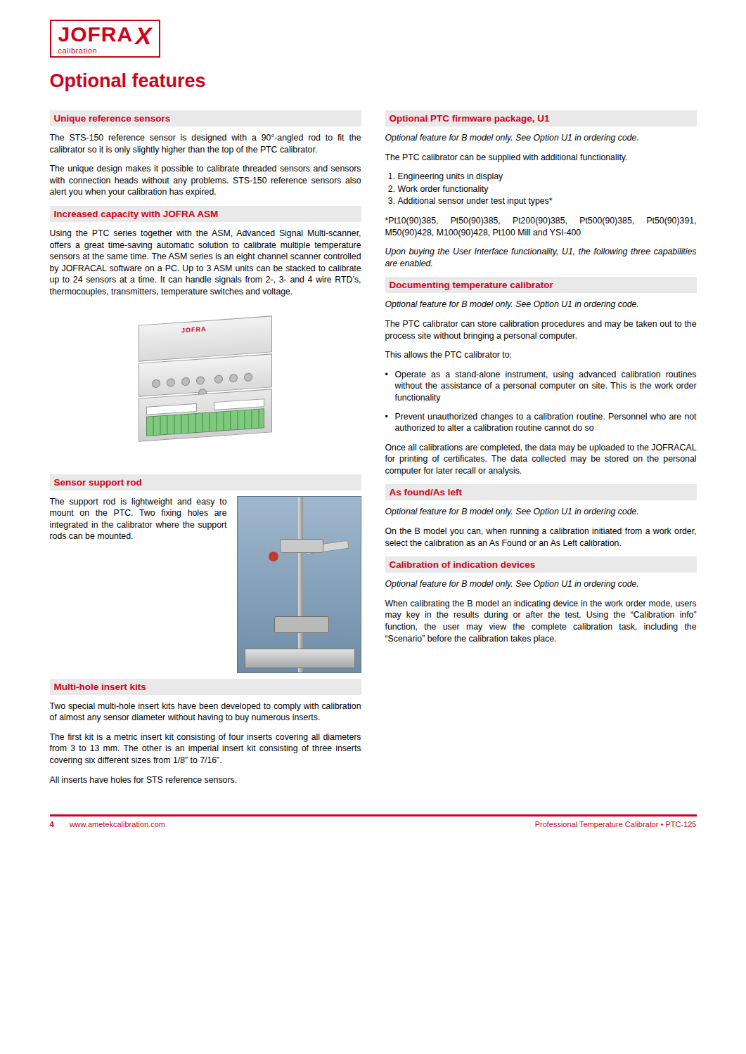JOFRA X calibration
Optional features
Unique reference sensors
The STS-150 reference sensor is designed with a 90°-angled rod to fit the calibrator so it is only slightly higher than the top of the PTC calibrator.
The unique design makes it possible to calibrate threaded sensors and sensors with connection heads without any problems. STS-150 reference sensors also alert you when your calibration has expired.
Increased capacity with JOFRA ASM
Using the PTC series together with the ASM, Advanced Signal Multi-scanner, offers a great time-saving automatic solution to calibrate multiple temperature sensors at the same time. The ASM series is an eight channel scanner controlled by JOFRACAL software on a PC. Up to 3 ASM units can be stacked to calibrate up to 24 sensors at a time. It can handle signals from 2-, 3- and 4 wire RTD’s, thermocouples, transmitters, temperature switches and voltage.
JOFRA
Sensor support rod
The support rod is lightweight and easy to mount on the PTC. Two fixing holes are integrated in the calibrator where the support rods can be mounted.
Multi-hole insert kits
Two special multi-hole insert kits have been developed to comply with calibration of almost any sensor diameter without having to buy numerous inserts.
The first kit is a metric insert kit consisting of four inserts covering all diameters from 3 to 13 mm. The other is an imperial insert kit consisting of three inserts covering six different sizes from 1/8” to 7/16”.
All inserts have holes for STS reference sensors.
Optional PTC firmware package, U1
Optional feature for B model only. See Option U1 in ordering code.
The PTC calibrator can be supplied with additional functionality.
Engineering units in display
Work order functionality
Additional sensor under test input types*
*Pt10(90)385, Pt50(90)385, Pt200(90)385, Pt500(90)385, Pt50(90)391, M50(90)428, M100(90)428, Pt100 Mill and YSI-400
Upon buying the User Interface functionality, U1, the following three capabilities are enabled.
Documenting temperature calibrator
Optional feature for B model only. See Option U1 in ordering code.
The PTC calibrator can store calibration procedures and may be taken out to the process site without bringing a personal computer.
This allows the PTC calibrator to:
Operate as a stand-alone instrument, using advanced calibration routines without the assistance of a personal computer on site. This is the work order functionality
Prevent unauthorized changes to a calibration routine. Personnel who are not authorized to alter a calibration routine cannot do so
Once all calibrations are completed, the data may be uploaded to the JOFRACAL for printing of certificates. The data collected may be stored on the personal computer for later recall or analysis.
As found/As left
Optional feature for B model only. See Option U1 in ordering code.
On the B model you can, when running a calibration initiated from a work order, select the calibration as an As Found or an As Left calibration.
Calibration of indication devices
Optional feature for B model only. See Option U1 in ordering code.
When calibrating the B model an indicating device in the work order mode, users may key in the results during or after the test. Using the “Calibration info” function, the user may view the complete calibration task, including the “Scenario” before the calibration takes place.
4 www.ametekcalibration.com
Professional Temperature Calibrator • PTC-125